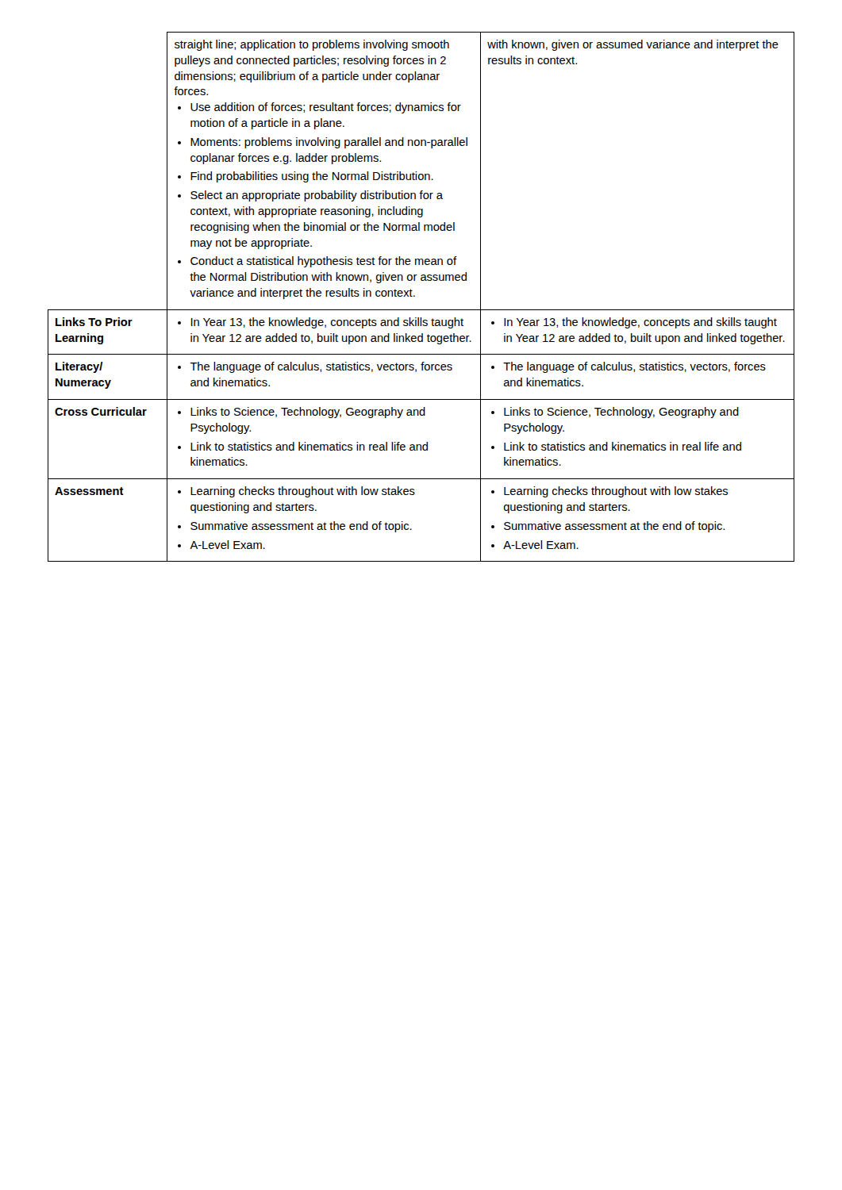| | straight line; application to problems involving smooth pulleys and connected particles; resolving forces in 2 dimensions; equilibrium of a particle under coplanar forces. Use addition of forces; resultant forces; dynamics for motion of a particle in a plane. Moments: problems involving parallel and non-parallel coplanar forces e.g. ladder problems. Find probabilities using the Normal Distribution. Select an appropriate probability distribution for a context, with appropriate reasoning, including recognising when the binomial or the Normal model may not be appropriate. Conduct a statistical hypothesis test for the mean of the Normal Distribution with known, given or assumed variance and interpret the results in context. | with known, given or assumed variance and interpret the results in context. |
| Links To Prior Learning | In Year 13, the knowledge, concepts and skills taught in Year 12 are added to, built upon and linked together. | In Year 13, the knowledge, concepts and skills taught in Year 12 are added to, built upon and linked together. |
| Literacy/ Numeracy | The language of calculus, statistics, vectors, forces and kinematics. | The language of calculus, statistics, vectors, forces and kinematics. |
| Cross Curricular | Links to Science, Technology, Geography and Psychology. Link to statistics and kinematics in real life and kinematics. | Links to Science, Technology, Geography and Psychology. Link to statistics and kinematics in real life and kinematics. |
| Assessment | Learning checks throughout with low stakes questioning and starters. Summative assessment at the end of topic. A-Level Exam. | Learning checks throughout with low stakes questioning and starters. Summative assessment at the end of topic. A-Level Exam. |